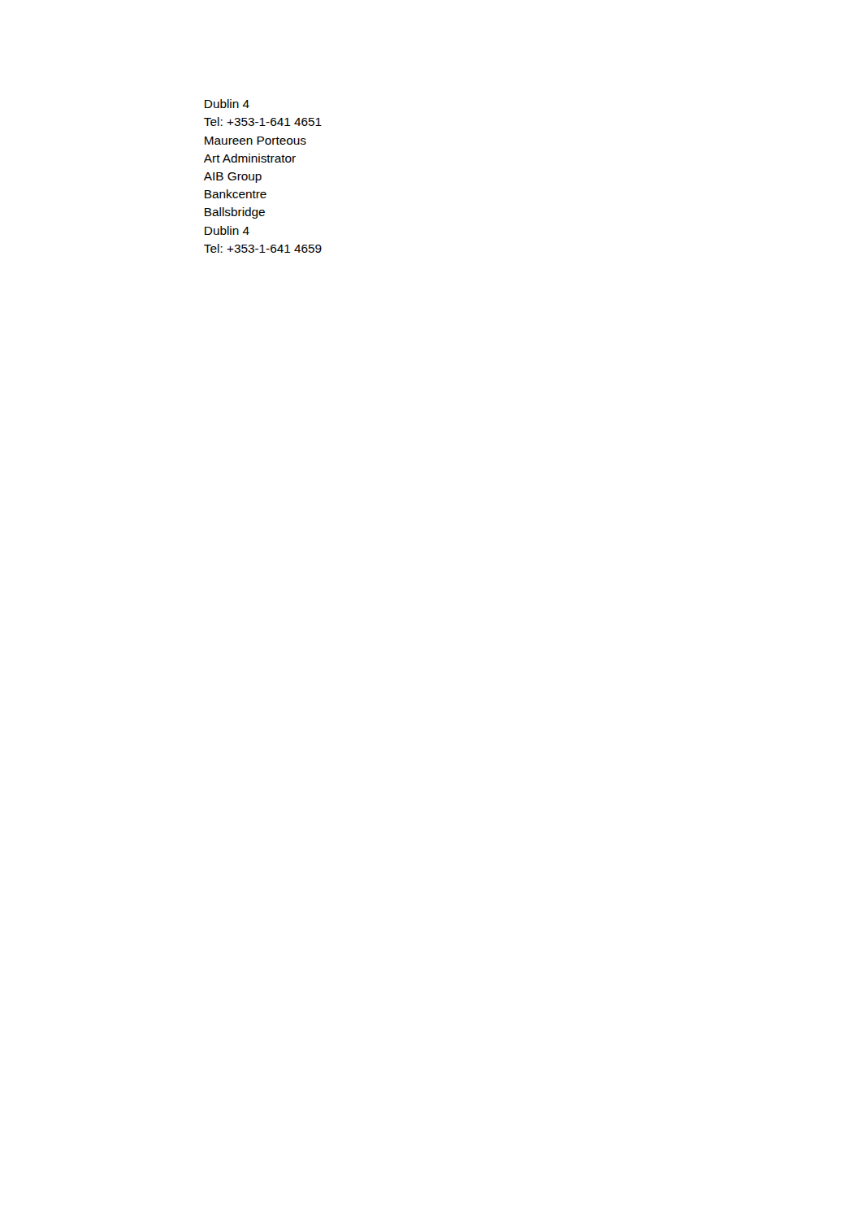Dublin 4 Tel: +353-1-641 4651
Maureen Porteous Art Administrator AIB Group Bankcentre Ballsbridge Dublin 4 Tel: +353-1-641 4659